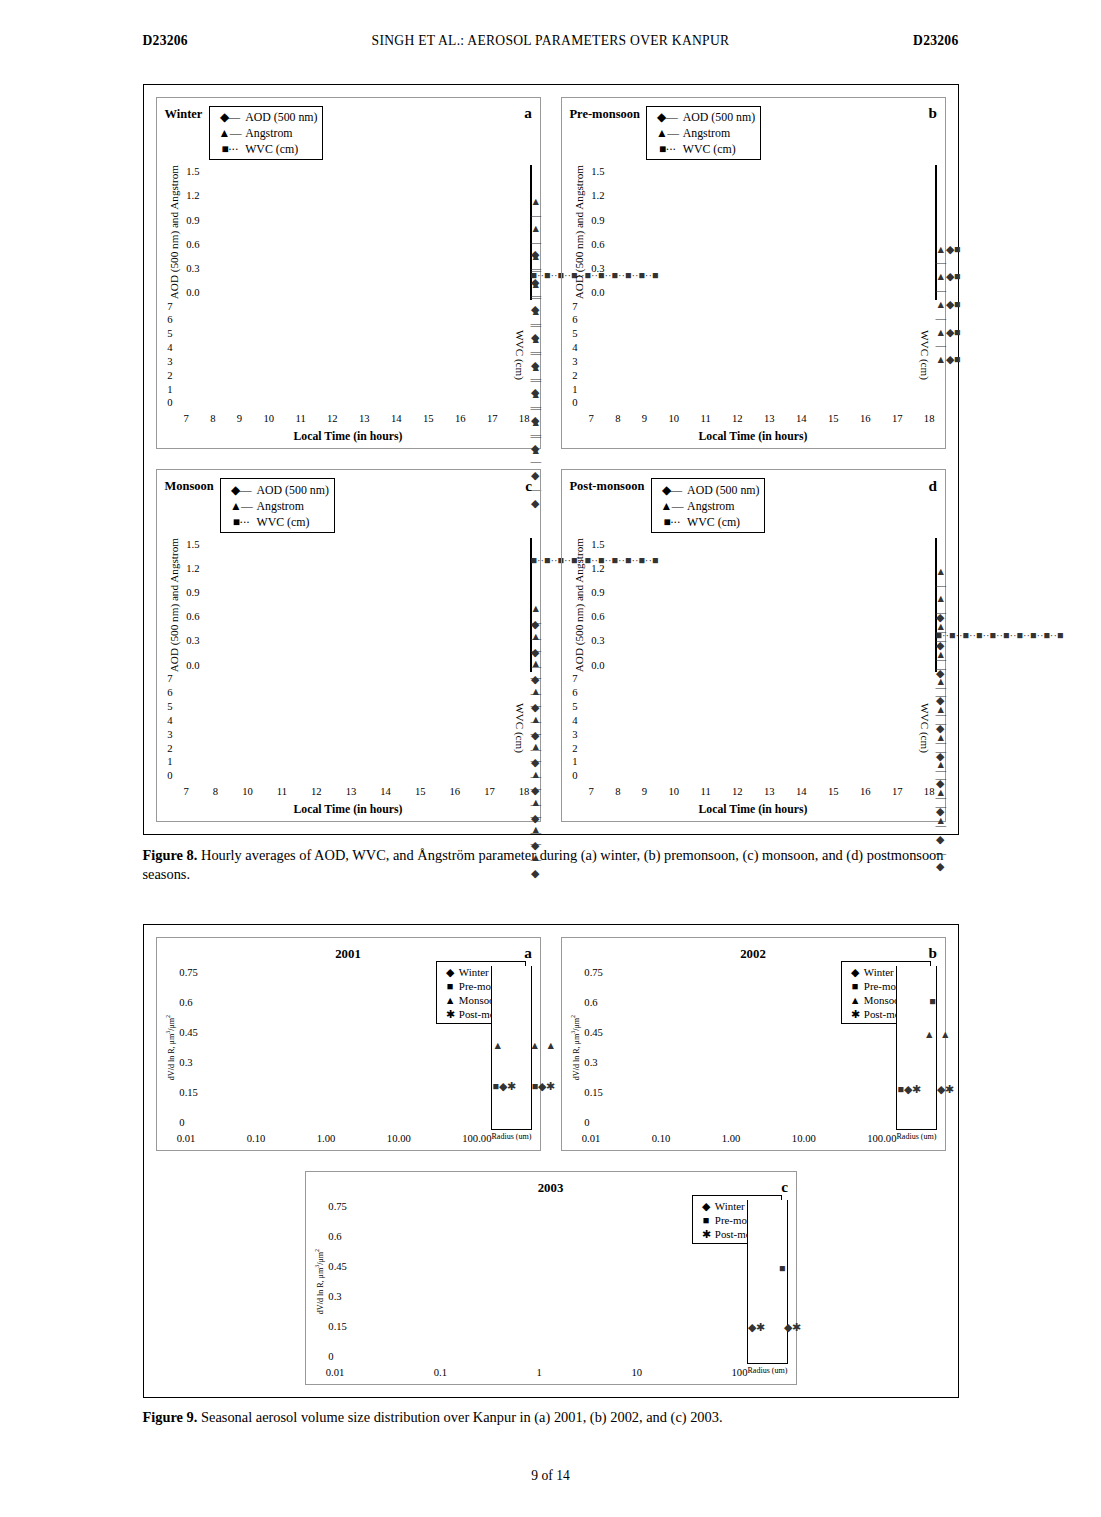D23206 Singh et al.: Aerosol Parameters over Kanpur D23206
a
Winter
◆—AOD (500 nm)
▲—Angstrom
■···WVC (cm)
AOD (500 nm) and Angstrom
1.51.20.90.60.30.0
▲—▲—▲—▲—▲—▲—▲—▲—▲—▲
◆—◆—◆—◆—◆—◆—◆—◆—◆—◆
■··■··■··■··■··■··■··■··■··■
76543210
WVC (cm)
789101112131415161718
Local Time (in hours)
b
Pre-monsoon
◆—AOD (500 nm)
▲—Angstrom
■···WVC (cm)
AOD (500 nm) and Angstrom
1.51.20.90.60.30.0
▲◆■—▲◆■—▲◆■—▲◆■—▲◆■
76543210
WVC (cm)
789101112131415161718
Local Time (in hours)
c
Monsoon
◆—AOD (500 nm)
▲—Angstrom
■···WVC (cm)
AOD (500 nm) and Angstrom
1.51.20.90.60.30.0
■··■··■··■··■··■··■··■··■··■
▲—▲—▲—▲—▲—▲—▲—▲—▲—▲
◆—◆—◆—◆—◆—◆—◆—◆—◆—◆
76543210
WVC (cm)
78101112131415161718
Local Time (in hours)
d
Post-monsoon
◆—AOD (500 nm)
▲—Angstrom
■···WVC (cm)
AOD (500 nm) and Angstrom
1.51.20.90.60.30.0
▲—▲—▲—▲—▲—▲—▲—▲—▲—▲
◆—◆—◆—◆—◆—◆—◆—◆—◆—◆
■··■··■··■··■··■··■··■··■··■
76543210
WVC (cm)
789101112131415161718
Local Time (in hours)
Figure 8. Hourly averages of AOD, WVC, and Ångström parameter during (a) winter, (b) premonsoon, (c) monsoon, and (d) postmonsoon seasons.
a
2001
◆Winter
■Pre-monsoon
▲Monsoon
✱Post-monsoon
dV/d ln R, μm3/μm2
0.750.60.450.30.150
▲ ▲ ▲
■◆✱ ■◆✱
0.010.101.0010.00100.00
Radius (um)
b
2002
◆Winter
■Pre-monsoon
▲Monsoon
✱Post-monsoon
dV/d ln R, μm3/μm2
0.750.60.450.30.150
■
▲ ▲
■◆✱ ◆✱
0.010.101.0010.00100.00
Radius (um)
c
2003
◆Winter
■Pre-monsoon
✱Post-monsoon
dV/d ln R, μm3/μm2
0.750.60.450.30.150
■
◆✱ ◆✱
0.010.1110100
Radius (um)
Figure 9. Seasonal aerosol volume size distribution over Kanpur in (a) 2001, (b) 2002, and (c) 2003.
9 of 14